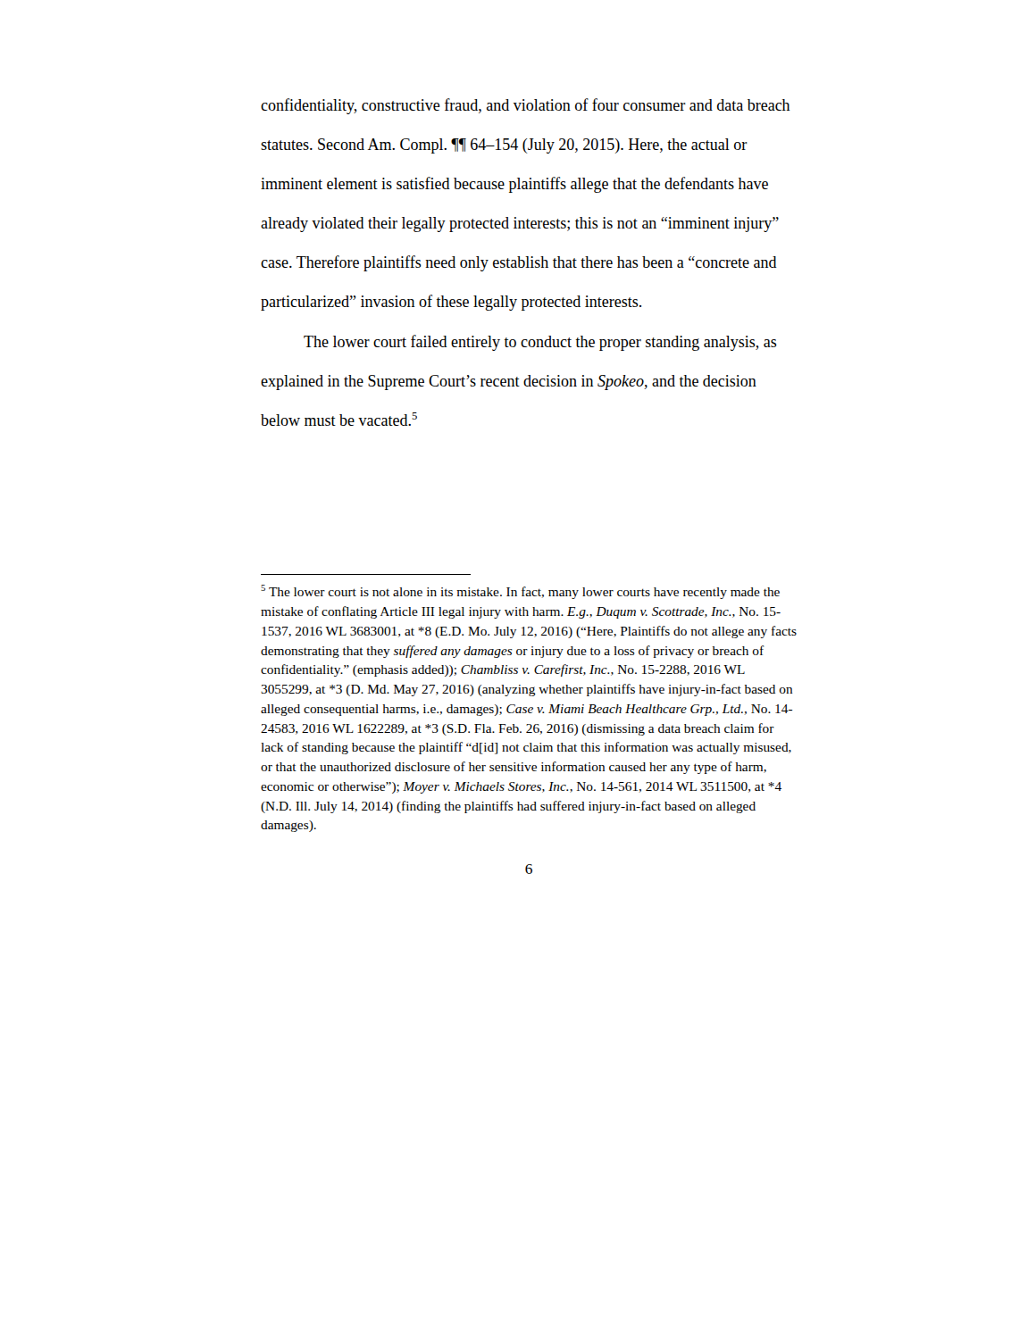confidentiality, constructive fraud, and violation of four consumer and data breach statutes. Second Am. Compl. ¶¶ 64–154 (July 20, 2015). Here, the actual or imminent element is satisfied because plaintiffs allege that the defendants have already violated their legally protected interests; this is not an “imminent injury” case. Therefore plaintiffs need only establish that there has been a “concrete and particularized” invasion of these legally protected interests.
The lower court failed entirely to conduct the proper standing analysis, as explained in the Supreme Court’s recent decision in Spokeo, and the decision below must be vacated.5
5 The lower court is not alone in its mistake. In fact, many lower courts have recently made the mistake of conflating Article III legal injury with harm. E.g., Duqum v. Scottrade, Inc., No. 15-1537, 2016 WL 3683001, at *8 (E.D. Mo. July 12, 2016) (“Here, Plaintiffs do not allege any facts demonstrating that they suffered any damages or injury due to a loss of privacy or breach of confidentiality.” (emphasis added)); Chambliss v. Carefirst, Inc., No. 15-2288, 2016 WL 3055299, at *3 (D. Md. May 27, 2016) (analyzing whether plaintiffs have injury-in-fact based on alleged consequential harms, i.e., damages); Case v. Miami Beach Healthcare Grp., Ltd., No. 14-24583, 2016 WL 1622289, at *3 (S.D. Fla. Feb. 26, 2016) (dismissing a data breach claim for lack of standing because the plaintiff “d[id] not claim that this information was actually misused, or that the unauthorized disclosure of her sensitive information caused her any type of harm, economic or otherwise”); Moyer v. Michaels Stores, Inc., No. 14-561, 2014 WL 3511500, at *4 (N.D. Ill. July 14, 2014) (finding the plaintiffs had suffered injury-in-fact based on alleged damages).
6